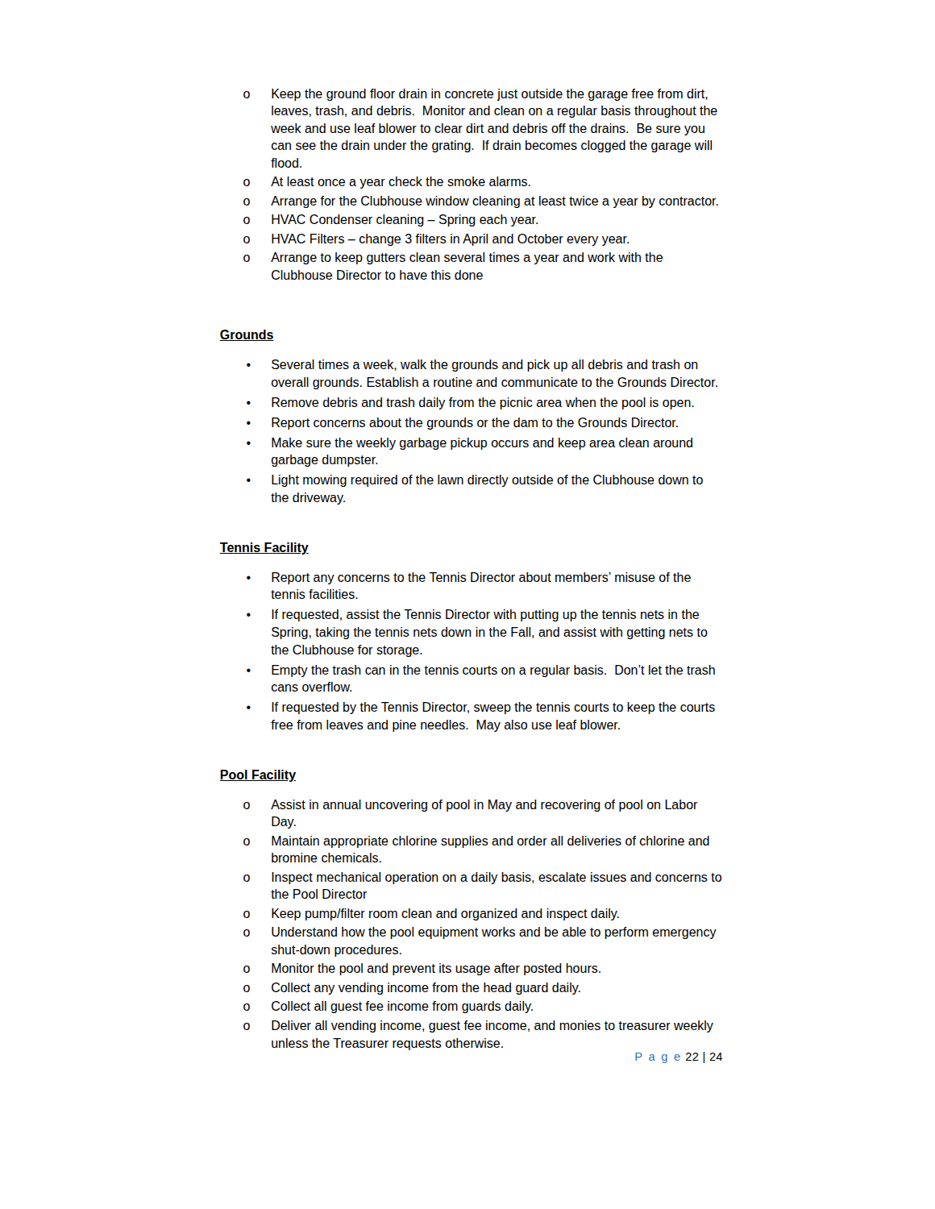o Keep the ground floor drain in concrete just outside the garage free from dirt, leaves, trash, and debris. Monitor and clean on a regular basis throughout the week and use leaf blower to clear dirt and debris off the drains. Be sure you can see the drain under the grating. If drain becomes clogged the garage will flood.
o At least once a year check the smoke alarms.
o Arrange for the Clubhouse window cleaning at least twice a year by contractor.
o HVAC Condenser cleaning – Spring each year.
o HVAC Filters – change 3 filters in April and October every year.
o Arrange to keep gutters clean several times a year and work with the Clubhouse Director to have this done
Grounds
•Several times a week, walk the grounds and pick up all debris and trash on overall grounds. Establish a routine and communicate to the Grounds Director.
•Remove debris and trash daily from the picnic area when the pool is open.
•Report concerns about the grounds or the dam to the Grounds Director.
•Make sure the weekly garbage pickup occurs and keep area clean around garbage dumpster.
•Light mowing required of the lawn directly outside of the Clubhouse down to the driveway.
Tennis Facility
•Report any concerns to the Tennis Director about members’ misuse of the tennis facilities.
•If requested, assist the Tennis Director with putting up the tennis nets in the Spring, taking the tennis nets down in the Fall, and assist with getting nets to the Clubhouse for storage.
•Empty the trash can in the tennis courts on a regular basis. Don’t let the trash cans overflow.
•If requested by the Tennis Director, sweep the tennis courts to keep the courts free from leaves and pine needles. May also use leaf blower.
Pool Facility
o Assist in annual uncovering of pool in May and recovering of pool on Labor Day.
o Maintain appropriate chlorine supplies and order all deliveries of chlorine and bromine chemicals.
o Inspect mechanical operation on a daily basis, escalate issues and concerns to the Pool Director
o Keep pump/filter room clean and organized and inspect daily.
o Understand how the pool equipment works and be able to perform emergency shut-down procedures.
o Monitor the pool and prevent its usage after posted hours.
o Collect any vending income from the head guard daily.
o Collect all guest fee income from guards daily.
o Deliver all vending income, guest fee income, and monies to treasurer weekly unless the Treasurer requests otherwise.
P a g e 22 | 24